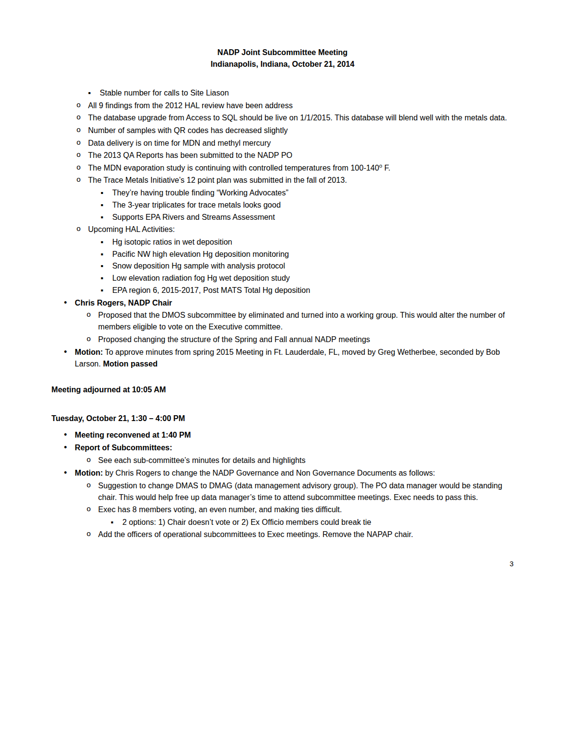NADP Joint Subcommittee Meeting Indianapolis, Indiana, October 21, 2014
Stable number for calls to Site Liason
All 9 findings from the 2012 HAL review have been address
The database upgrade from Access to SQL should be live on 1/1/2015. This database will blend well with the metals data.
Number of samples with QR codes has decreased slightly
Data delivery is on time for MDN and methyl mercury
The 2013 QA Reports has been submitted to the NADP PO
The MDN evaporation study is continuing with controlled temperatures from 100-140o F.
The Trace Metals Initiative’s 12 point plan was submitted in the fall of 2013.
They’re having trouble finding “Working Advocates”
The 3-year triplicates for trace metals looks good
Supports EPA Rivers and Streams Assessment
Upcoming HAL Activities:
Hg isotopic ratios in wet deposition
Pacific NW high elevation Hg deposition monitoring
Snow deposition Hg sample with analysis protocol
Low elevation radiation fog Hg wet deposition study
EPA region 6, 2015-2017, Post MATS Total Hg deposition
Chris Rogers, NADP Chair
Proposed that the DMOS subcommittee by eliminated and turned into a working group. This would alter the number of members eligible to vote on the Executive committee.
Proposed changing the structure of the Spring and Fall annual NADP meetings
Motion: To approve minutes from spring 2015 Meeting in Ft. Lauderdale, FL, moved by Greg Wetherbee, seconded by Bob Larson. Motion passed
Meeting adjourned at 10:05 AM
Tuesday, October 21, 1:30 – 4:00 PM
Meeting reconvened at 1:40 PM
Report of Subcommittees:
See each sub-committee’s minutes for details and highlights
Motion: by Chris Rogers to change the NADP Governance and Non Governance Documents as follows:
Suggestion to change DMAS to DMAG (data management advisory group). The PO data manager would be standing chair. This would help free up data manager’s time to attend subcommittee meetings. Exec needs to pass this.
Exec has 8 members voting, an even number, and making ties difficult.
2 options: 1) Chair doesn’t vote or 2) Ex Officio members could break tie
Add the officers of operational subcommittees to Exec meetings. Remove the NAPAP chair.
3